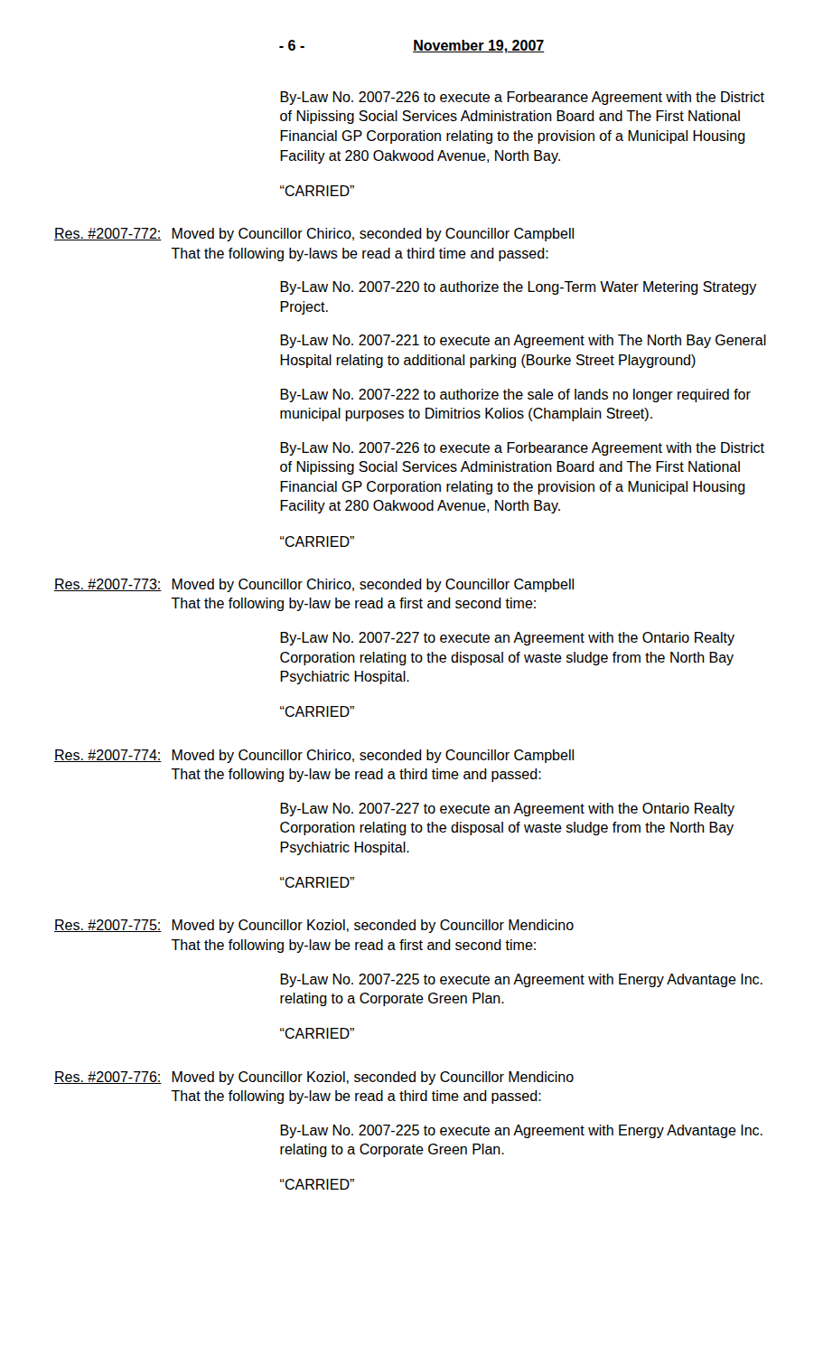- 6 - November 19, 2007
By-Law No. 2007-226 to execute a Forbearance Agreement with the District of Nipissing Social Services Administration Board and The First National Financial GP Corporation relating to the provision of a Municipal Housing Facility at 280 Oakwood Avenue, North Bay.
“CARRIED”
Res. #2007-772:
Moved by Councillor Chirico, seconded by Councillor Campbell
That the following by-laws be read a third time and passed:
By-Law No. 2007-220 to authorize the Long-Term Water Metering Strategy Project.
By-Law No. 2007-221 to execute an Agreement with The North Bay General Hospital relating to additional parking (Bourke Street Playground)
By-Law No. 2007-222 to authorize the sale of lands no longer required for municipal purposes to Dimitrios Kolios (Champlain Street).
By-Law No. 2007-226 to execute a Forbearance Agreement with the District of Nipissing Social Services Administration Board and The First National Financial GP Corporation relating to the provision of a Municipal Housing Facility at 280 Oakwood Avenue, North Bay.
“CARRIED”
Res. #2007-773:
Moved by Councillor Chirico, seconded by Councillor Campbell
That the following by-law be read a first and second time:
By-Law No. 2007-227 to execute an Agreement with the Ontario Realty Corporation relating to the disposal of waste sludge from the North Bay Psychiatric Hospital.
“CARRIED”
Res. #2007-774:
Moved by Councillor Chirico, seconded by Councillor Campbell
That the following by-law be read a third time and passed:
By-Law No. 2007-227 to execute an Agreement with the Ontario Realty Corporation relating to the disposal of waste sludge from the North Bay Psychiatric Hospital.
“CARRIED”
Res. #2007-775:
Moved by Councillor Koziol, seconded by Councillor Mendicino
That the following by-law be read a first and second time:
By-Law No. 2007-225 to execute an Agreement with Energy Advantage Inc. relating to a Corporate Green Plan.
“CARRIED”
Res. #2007-776:
Moved by Councillor Koziol, seconded by Councillor Mendicino
That the following by-law be read a third time and passed:
By-Law No. 2007-225 to execute an Agreement with Energy Advantage Inc. relating to a Corporate Green Plan.
“CARRIED”